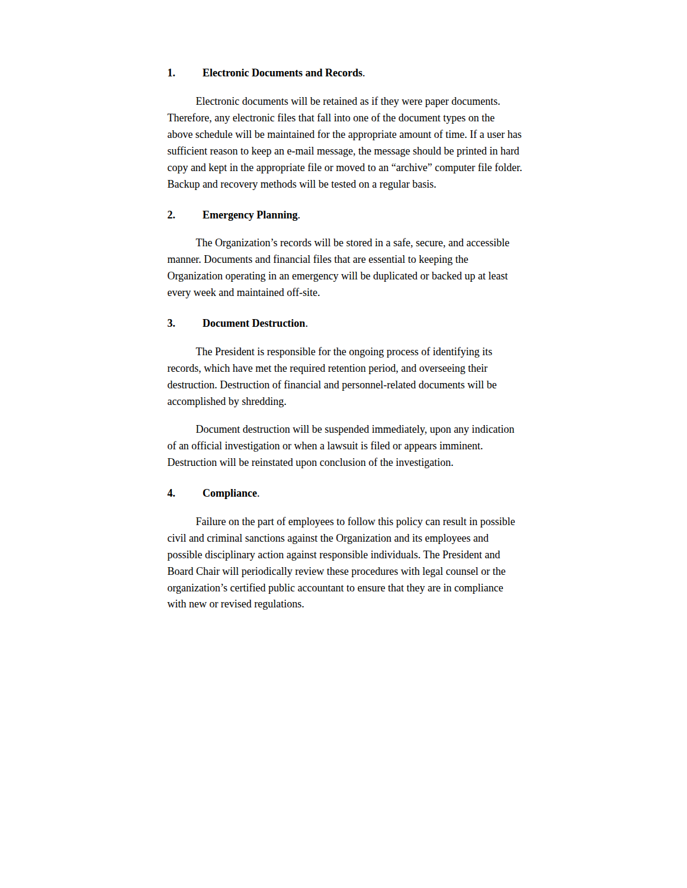1. Electronic Documents and Records.
Electronic documents will be retained as if they were paper documents. Therefore, any electronic files that fall into one of the document types on the above schedule will be maintained for the appropriate amount of time. If a user has sufficient reason to keep an e-mail message, the message should be printed in hard copy and kept in the appropriate file or moved to an “archive” computer file folder. Backup and recovery methods will be tested on a regular basis.
2. Emergency Planning.
The Organization’s records will be stored in a safe, secure, and accessible manner. Documents and financial files that are essential to keeping the Organization operating in an emergency will be duplicated or backed up at least every week and maintained off-site.
3. Document Destruction.
The President is responsible for the ongoing process of identifying its records, which have met the required retention period, and overseeing their destruction. Destruction of financial and personnel-related documents will be accomplished by shredding.
Document destruction will be suspended immediately, upon any indication of an official investigation or when a lawsuit is filed or appears imminent. Destruction will be reinstated upon conclusion of the investigation.
4. Compliance.
Failure on the part of employees to follow this policy can result in possible civil and criminal sanctions against the Organization and its employees and possible disciplinary action against responsible individuals. The President and Board Chair will periodically review these procedures with legal counsel or the organization’s certified public accountant to ensure that they are in compliance with new or revised regulations.